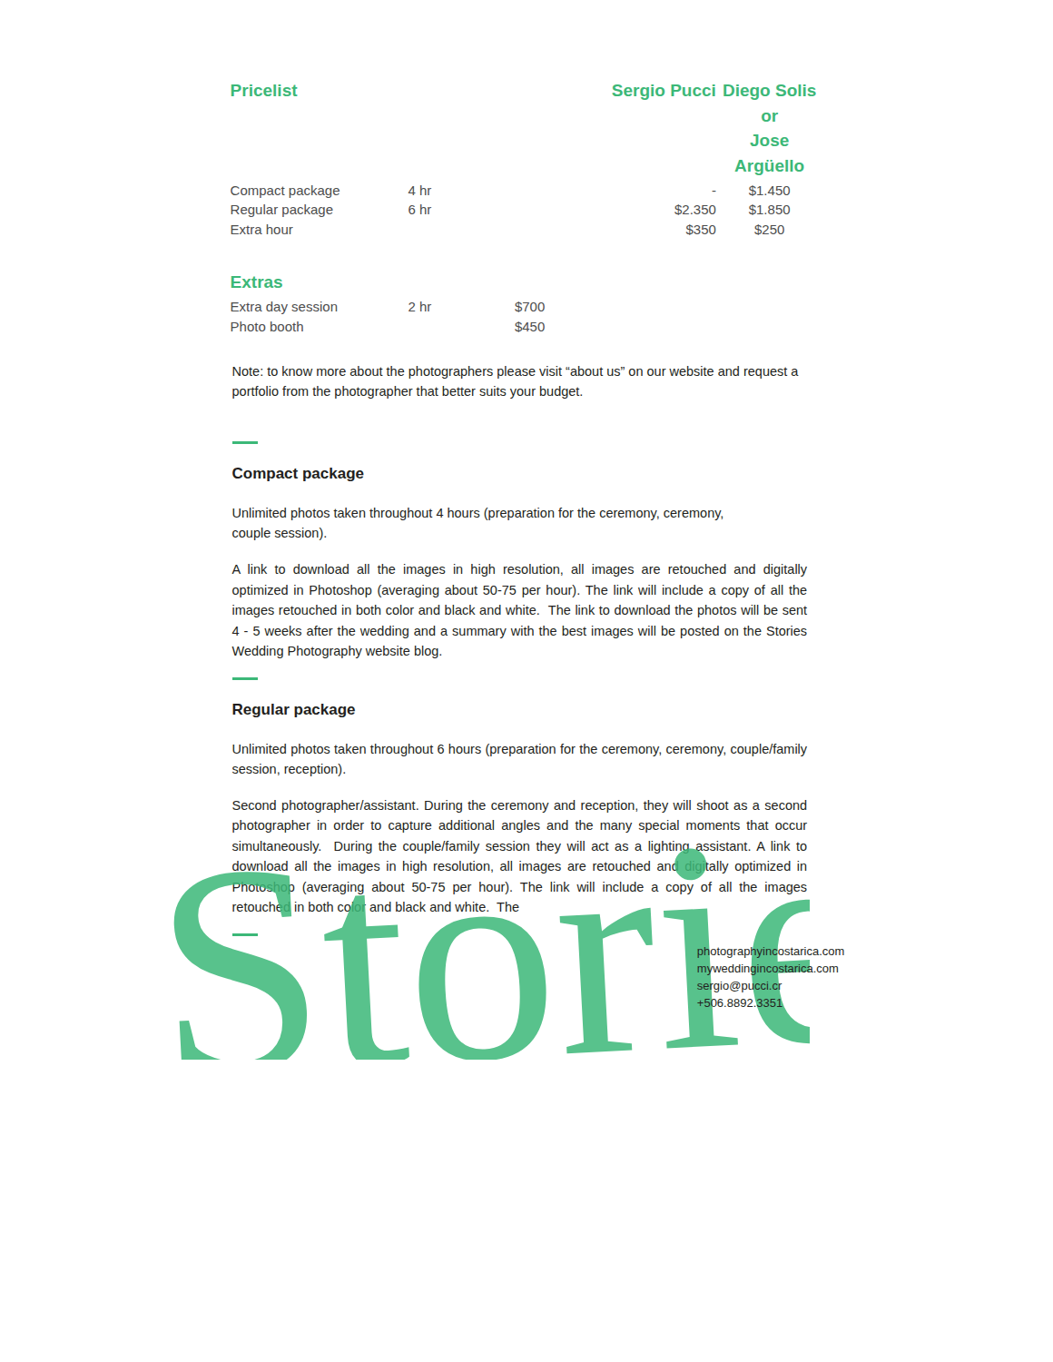| Pricelist | | | Sergio Pucci | Diego Solis or Jose Argüello |
| --- | --- | --- | --- | --- |
| Compact package | 4 hr | | - | $1.450 |
| Regular package | 6 hr | | $2.350 | $1.850 |
| Extra hour | | | $350 | $250 |
Extras
| Extra day session | 2 hr | $700 |
| Photo booth | | $450 |
Note: to know more about the photographers please visit “about us” on our website and request a portfolio from the photographer that better suits your budget.
Compact package
Unlimited photos taken throughout 4 hours (preparation for the ceremony, ceremony, couple session).
A link to download all the images in high resolution, all images are retouched and digitally optimized in Photoshop (averaging about 50-75 per hour). The link will include a copy of all the images retouched in both color and black and white. The link to download the photos will be sent 4 - 5 weeks after the wedding and a summary with the best images will be posted on the Stories Wedding Photography website blog.
Regular package
Unlimited photos taken throughout 6 hours (preparation for the ceremony, ceremony, couple/family session, reception).
Second photographer/assistant. During the ceremony and reception, they will shoot as a second photographer in order to capture additional angles and the many special moments that occur simultaneously. During the couple/family session they will act as a lighting assistant. A link to download all the images in high resolution, all images are retouched and digitally optimized in Photoshop (averaging about 50-75 per hour). The link will include a copy of all the images retouched in both color and black and white. The
photographyincostarica.com
myweddingincostarica.com
sergio@pucci.cr
+506.8892.3351
Stories